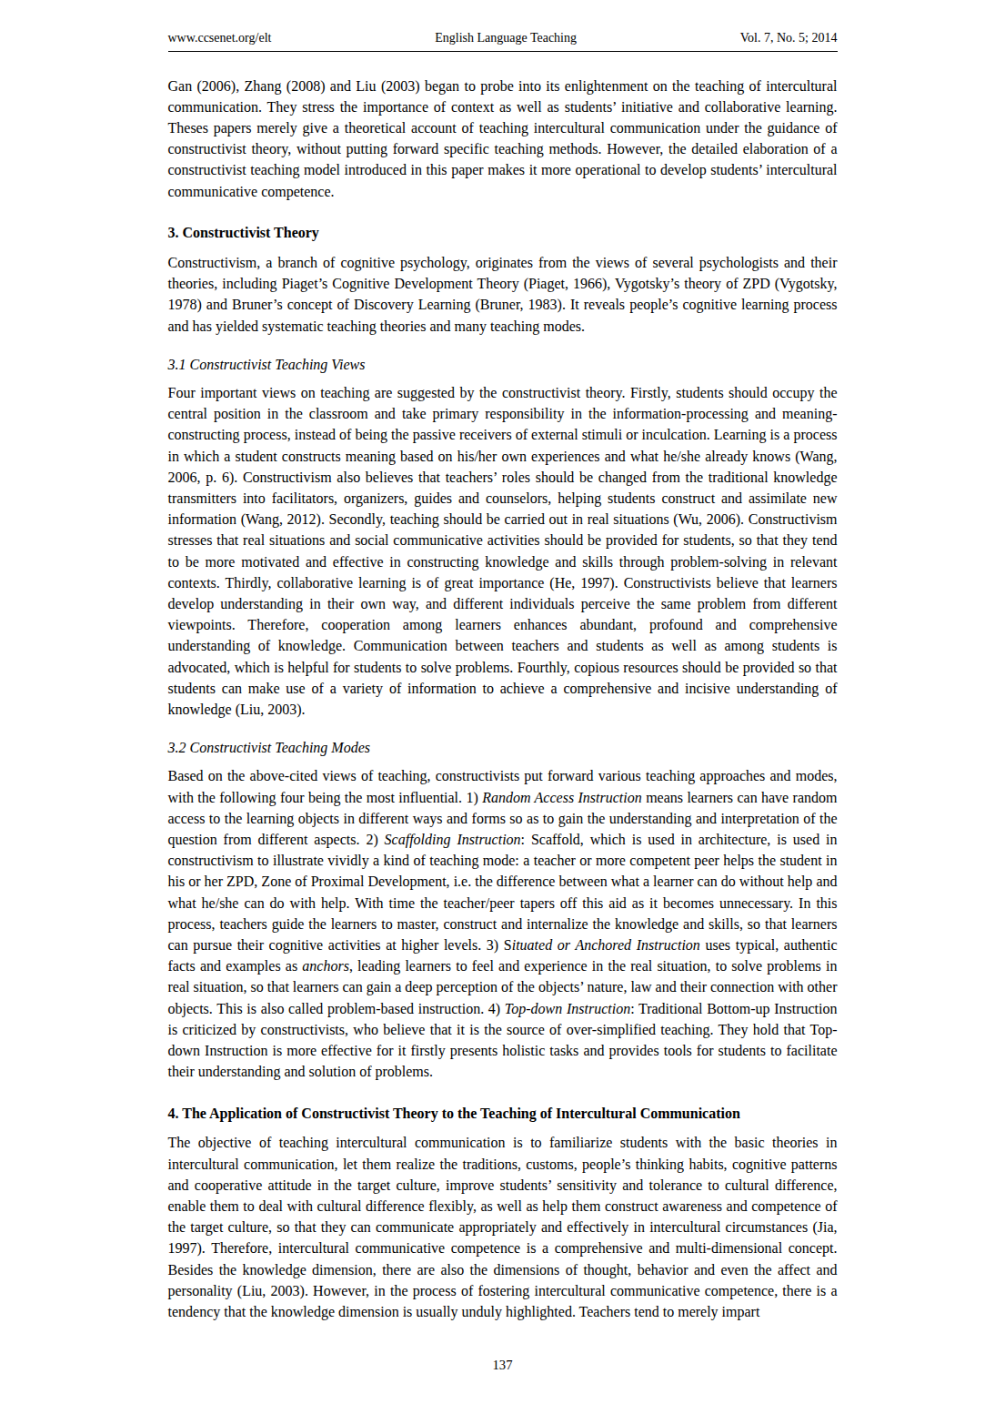www.ccsenet.org/elt English Language Teaching Vol. 7, No. 5; 2014
Gan (2006), Zhang (2008) and Liu (2003) began to probe into its enlightenment on the teaching of intercultural communication. They stress the importance of context as well as students’ initiative and collaborative learning. Theses papers merely give a theoretical account of teaching intercultural communication under the guidance of constructivist theory, without putting forward specific teaching methods. However, the detailed elaboration of a constructivist teaching model introduced in this paper makes it more operational to develop students’ intercultural communicative competence.
3. Constructivist Theory
Constructivism, a branch of cognitive psychology, originates from the views of several psychologists and their theories, including Piaget’s Cognitive Development Theory (Piaget, 1966), Vygotsky’s theory of ZPD (Vygotsky, 1978) and Bruner’s concept of Discovery Learning (Bruner, 1983). It reveals people’s cognitive learning process and has yielded systematic teaching theories and many teaching modes.
3.1 Constructivist Teaching Views
Four important views on teaching are suggested by the constructivist theory. Firstly, students should occupy the central position in the classroom and take primary responsibility in the information-processing and meaning-constructing process, instead of being the passive receivers of external stimuli or inculcation. Learning is a process in which a student constructs meaning based on his/her own experiences and what he/she already knows (Wang, 2006, p. 6). Constructivism also believes that teachers’ roles should be changed from the traditional knowledge transmitters into facilitators, organizers, guides and counselors, helping students construct and assimilate new information (Wang, 2012). Secondly, teaching should be carried out in real situations (Wu, 2006). Constructivism stresses that real situations and social communicative activities should be provided for students, so that they tend to be more motivated and effective in constructing knowledge and skills through problem-solving in relevant contexts. Thirdly, collaborative learning is of great importance (He, 1997). Constructivists believe that learners develop understanding in their own way, and different individuals perceive the same problem from different viewpoints. Therefore, cooperation among learners enhances abundant, profound and comprehensive understanding of knowledge. Communication between teachers and students as well as among students is advocated, which is helpful for students to solve problems. Fourthly, copious resources should be provided so that students can make use of a variety of information to achieve a comprehensive and incisive understanding of knowledge (Liu, 2003).
3.2 Constructivist Teaching Modes
Based on the above-cited views of teaching, constructivists put forward various teaching approaches and modes, with the following four being the most influential. 1) Random Access Instruction means learners can have random access to the learning objects in different ways and forms so as to gain the understanding and interpretation of the question from different aspects. 2) Scaffolding Instruction: Scaffold, which is used in architecture, is used in constructivism to illustrate vividly a kind of teaching mode: a teacher or more competent peer helps the student in his or her ZPD, Zone of Proximal Development, i.e. the difference between what a learner can do without help and what he/she can do with help. With time the teacher/peer tapers off this aid as it becomes unnecessary. In this process, teachers guide the learners to master, construct and internalize the knowledge and skills, so that learners can pursue their cognitive activities at higher levels. 3) Situated or Anchored Instruction uses typical, authentic facts and examples as anchors, leading learners to feel and experience in the real situation, to solve problems in real situation, so that learners can gain a deep perception of the objects’ nature, law and their connection with other objects. This is also called problem-based instruction. 4) Top-down Instruction: Traditional Bottom-up Instruction is criticized by constructivists, who believe that it is the source of over-simplified teaching. They hold that Top-down Instruction is more effective for it firstly presents holistic tasks and provides tools for students to facilitate their understanding and solution of problems.
4. The Application of Constructivist Theory to the Teaching of Intercultural Communication
The objective of teaching intercultural communication is to familiarize students with the basic theories in intercultural communication, let them realize the traditions, customs, people’s thinking habits, cognitive patterns and cooperative attitude in the target culture, improve students’ sensitivity and tolerance to cultural difference, enable them to deal with cultural difference flexibly, as well as help them construct awareness and competence of the target culture, so that they can communicate appropriately and effectively in intercultural circumstances (Jia, 1997). Therefore, intercultural communicative competence is a comprehensive and multi-dimensional concept. Besides the knowledge dimension, there are also the dimensions of thought, behavior and even the affect and personality (Liu, 2003). However, in the process of fostering intercultural communicative competence, there is a tendency that the knowledge dimension is usually unduly highlighted. Teachers tend to merely impart
137